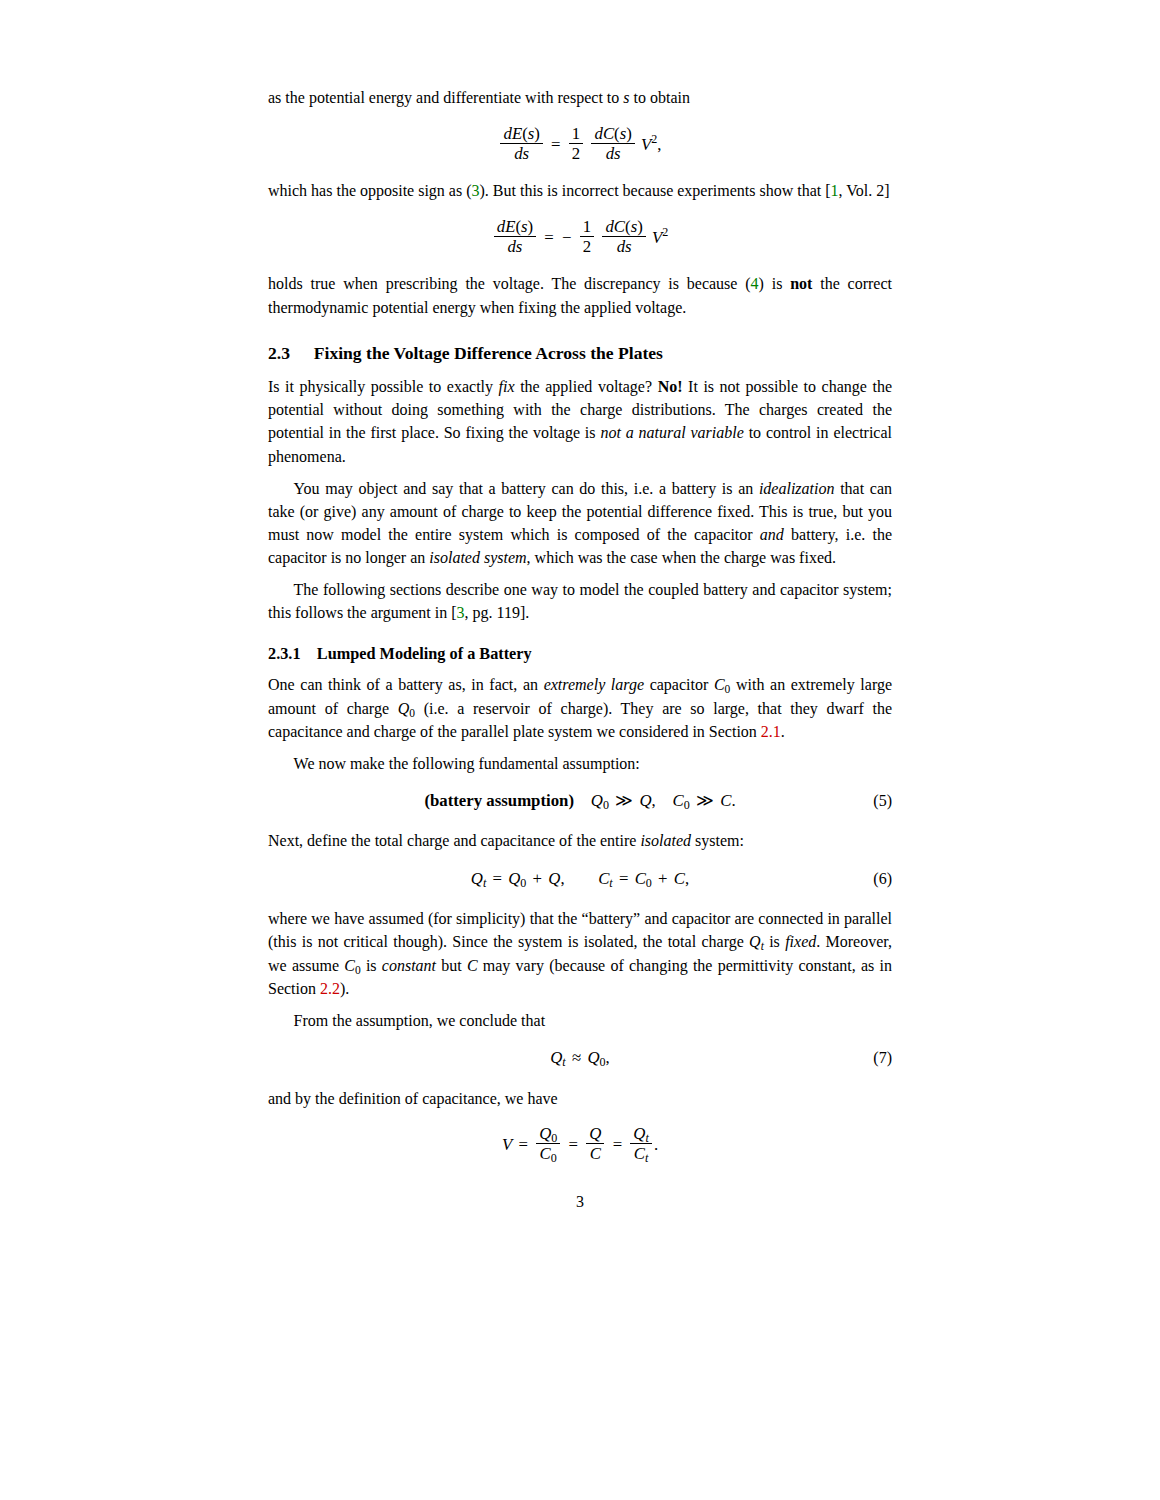as the potential energy and differentiate with respect to s to obtain
dE(s) ds = 12 dC(s) ds V2,
which has the opposite sign as (3). But this is incorrect because experiments show that [1, Vol. 2]
dE(s) ds = − 12 dC(s) ds V2
holds true when prescribing the voltage. The discrepancy is because (4) is not the correct thermodynamic potential energy when fixing the applied voltage.
2.3 Fixing the Voltage Difference Across the Plates
Is it physically possible to exactly fix the applied voltage? No! It is not possible to change the potential without doing something with the charge distributions. The charges created the potential in the first place. So fixing the voltage is not a natural variable to control in electrical phenomena.
You may object and say that a battery can do this, i.e. a battery is an idealization that can take (or give) any amount of charge to keep the potential difference fixed. This is true, but you must now model the entire system which is composed of the capacitor and battery, i.e. the capacitor is no longer an isolated system, which was the case when the charge was fixed.
The following sections describe one way to model the coupled battery and capacitor system; this follows the argument in [3, pg. 119].
2.3.1 Lumped Modeling of a Battery
One can think of a battery as, in fact, an extremely large capacitor C0 with an extremely large amount of charge Q0 (i.e. a reservoir of charge). They are so large, that they dwarf the capacitance and charge of the parallel plate system we considered in Section 2.1.
We now make the following fundamental assumption:
(battery assumption) Q0 ≫ Q, C0 ≫ C. (5)
Next, define the total charge and capacitance of the entire isolated system:
Qt = Q0 + Q, Ct = C0 + C, (6)
where we have assumed (for simplicity) that the “battery” and capacitor are connected in parallel (this is not critical though). Since the system is isolated, the total charge Qt is fixed. Moreover, we assume C0 is constant but C may vary (because of changing the permittivity constant, as in Section 2.2).
From the assumption, we conclude that
Qt ≈ Q0, (7)
and by the definition of capacitance, we have
V = Q0 C0 = QC = Qt Ct.
3